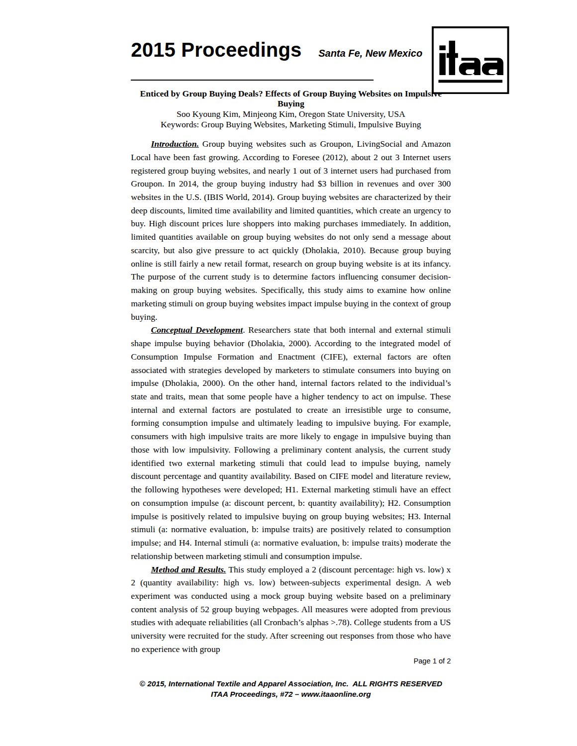2015 Proceedings
Santa Fe, New Mexico
Enticed by Group Buying Deals? Effects of Group Buying Websites on Impulsive Buying
Soo Kyoung Kim, Minjeong Kim, Oregon State University, USA
Keywords: Group Buying Websites, Marketing Stimuli, Impulsive Buying
Introduction. Group buying websites such as Groupon, LivingSocial and Amazon Local have been fast growing. According to Foresee (2012), about 2 out 3 Internet users registered group buying websites, and nearly 1 out of 3 internet users had purchased from Groupon. In 2014, the group buying industry had $3 billion in revenues and over 300 websites in the U.S. (IBIS World, 2014). Group buying websites are characterized by their deep discounts, limited time availability and limited quantities, which create an urgency to buy. High discount prices lure shoppers into making purchases immediately. In addition, limited quantities available on group buying websites do not only send a message about scarcity, but also give pressure to act quickly (Dholakia, 2010). Because group buying online is still fairly a new retail format, research on group buying website is at its infancy. The purpose of the current study is to determine factors influencing consumer decision-making on group buying websites. Specifically, this study aims to examine how online marketing stimuli on group buying websites impact impulse buying in the context of group buying.
Conceptual Development. Researchers state that both internal and external stimuli shape impulse buying behavior (Dholakia, 2000). According to the integrated model of Consumption Impulse Formation and Enactment (CIFE), external factors are often associated with strategies developed by marketers to stimulate consumers into buying on impulse (Dholakia, 2000). On the other hand, internal factors related to the individual’s state and traits, mean that some people have a higher tendency to act on impulse. These internal and external factors are postulated to create an irresistible urge to consume, forming consumption impulse and ultimately leading to impulsive buying. For example, consumers with high impulsive traits are more likely to engage in impulsive buying than those with low impulsivity. Following a preliminary content analysis, the current study identified two external marketing stimuli that could lead to impulse buying, namely discount percentage and quantity availability. Based on CIFE model and literature review, the following hypotheses were developed; H1. External marketing stimuli have an effect on consumption impulse (a: discount percent, b: quantity availability); H2. Consumption impulse is positively related to impulsive buying on group buying websites; H3. Internal stimuli (a: normative evaluation, b: impulse traits) are positively related to consumption impulse; and H4. Internal stimuli (a: normative evaluation, b: impulse traits) moderate the relationship between marketing stimuli and consumption impulse.
Method and Results. This study employed a 2 (discount percentage: high vs. low) x 2 (quantity availability: high vs. low) between-subjects experimental design. A web experiment was conducted using a mock group buying website based on a preliminary content analysis of 52 group buying webpages. All measures were adopted from previous studies with adequate reliabilities (all Cronbach’s alphas >.78). College students from a US university were recruited for the study. After screening out responses from those who have no experience with group
Page 1 of 2
© 2015, International Textile and Apparel Association, Inc. ALL RIGHTS RESERVED
ITAA Proceedings, #72 – www.itaaonline.org